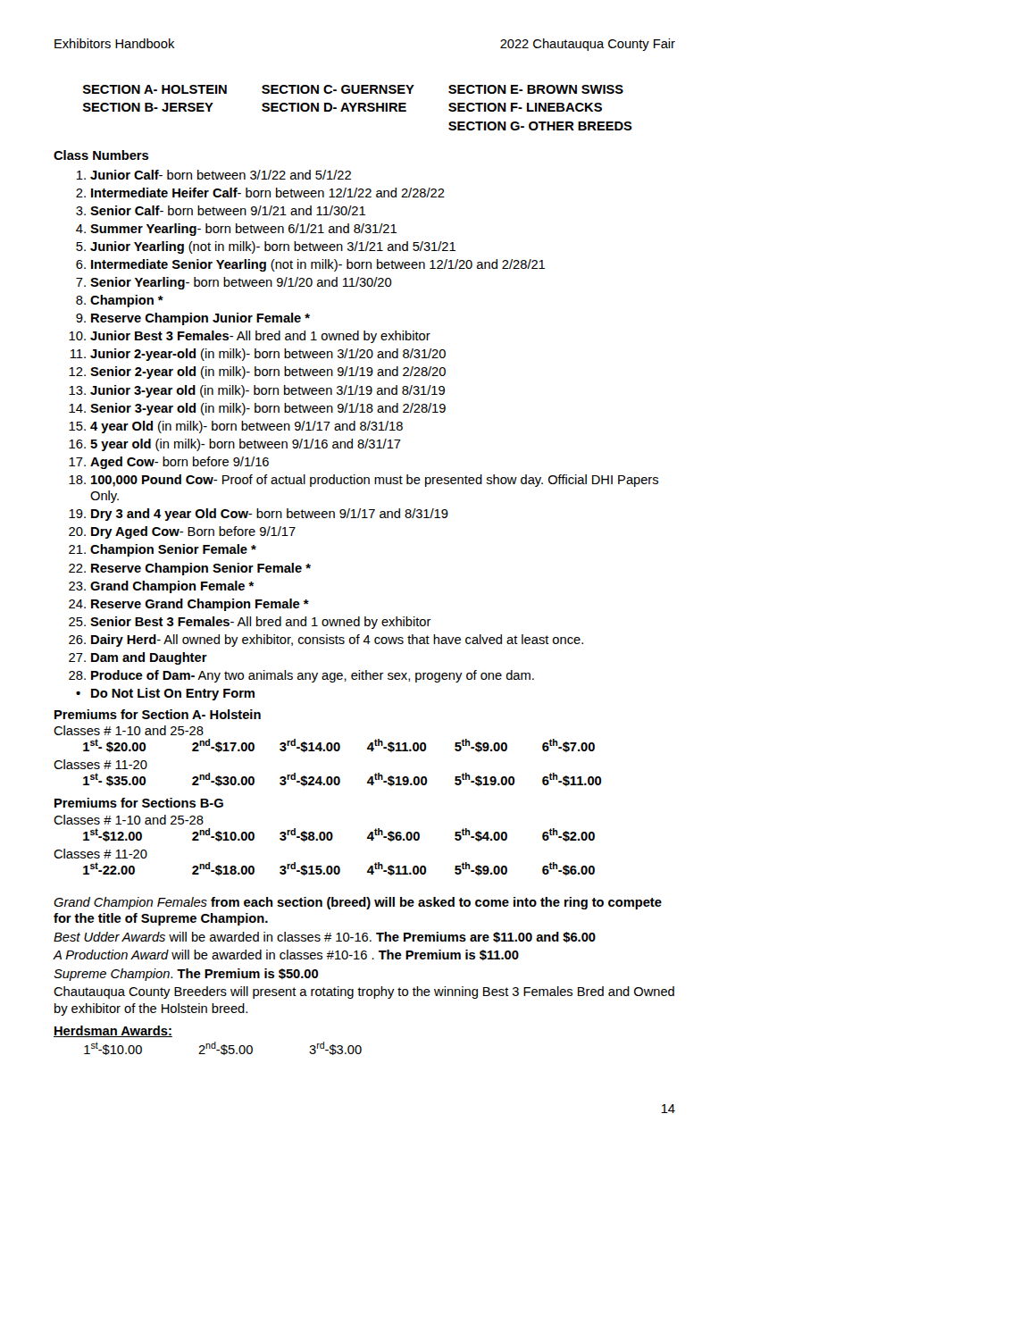Exhibitors Handbook
2022 Chautauqua County Fair
| SECTION A- HOLSTEIN | SECTION C- GUERNSEY | SECTION E- BROWN SWISS |
| SECTION B- JERSEY | SECTION D- AYRSHIRE | SECTION F- LINEBACKS |
| | | SECTION G- OTHER BREEDS |
Class Numbers
Junior Calf- born between 3/1/22 and 5/1/22
Intermediate Heifer Calf- born between 12/1/22 and 2/28/22
Senior Calf- born between 9/1/21 and 11/30/21
Summer Yearling- born between 6/1/21 and 8/31/21
Junior Yearling (not in milk)- born between 3/1/21 and 5/31/21
Intermediate Senior Yearling (not in milk)- born between 12/1/20 and 2/28/21
Senior Yearling- born between 9/1/20 and 11/30/20
Champion *
Reserve Champion Junior Female *
Junior Best 3 Females- All bred and 1 owned by exhibitor
Junior 2-year-old (in milk)- born between 3/1/20 and 8/31/20
Senior 2-year old (in milk)- born between 9/1/19 and 2/28/20
Junior 3-year old (in milk)- born between 3/1/19 and 8/31/19
Senior 3-year old (in milk)- born between 9/1/18 and 2/28/19
4 year Old (in milk)- born between 9/1/17 and 8/31/18
5 year old (in milk)- born between 9/1/16 and 8/31/17
Aged Cow- born before 9/1/16
100,000 Pound Cow- Proof of actual production must be presented show day. Official DHI Papers Only.
Dry 3 and 4 year Old Cow- born between 9/1/17 and 8/31/19
Dry Aged Cow- Born before 9/1/17
Champion Senior Female *
Reserve Champion Senior Female *
Grand Champion Female *
Reserve Grand Champion Female *
Senior Best 3 Females- All bred and 1 owned by exhibitor
Dairy Herd- All owned by exhibitor, consists of 4 cows that have calved at least once.
Dam and Daughter
Produce of Dam- Any two animals any age, either sex, progeny of one dam.
Do Not List On Entry Form
Premiums for Section A- Holstein
Classes # 1-10 and 25-28
| 1 st - $20.00 | 2 nd -$17.00 | 3 rd -$14.00 | 4 th -$11.00 | 5 th -$9.00 | 6 th -$7.00 |
Classes # 11-20
| 1 st - $35.00 | 2 nd -$30.00 | 3 rd -$24.00 | 4 th -$19.00 | 5 th -$19.00 | 6 th -$11.00 |
Premiums for Sections B-G
Classes # 1-10 and 25-28
| 1 st -$12.00 | 2 nd -$10.00 | 3 rd -$8.00 | 4 th -$6.00 | 5 th -$4.00 | 6 th -$2.00 |
Classes # 11-20
| 1 st -22.00 | 2 nd -$18.00 | 3 rd -$15.00 | 4 th -$11.00 | 5 th -$9.00 | 6 th -$6.00 |
Grand Champion Females from each section (breed) will be asked to come into the ring to compete for the title of Supreme Champion.
Best Udder Awards will be awarded in classes # 10-16. The Premiums are $11.00 and $6.00
A Production Award will be awarded in classes #10-16 . The Premium is $11.00
Supreme Champion. The Premium is $50.00
Chautauqua County Breeders will present a rotating trophy to the winning Best 3 Females Bred and Owned by exhibitor of the Holstein breed.
Herdsman Awards:
| 1 st -$10.00 | 2 nd -$5.00 | 3 rd -$3.00 |
14